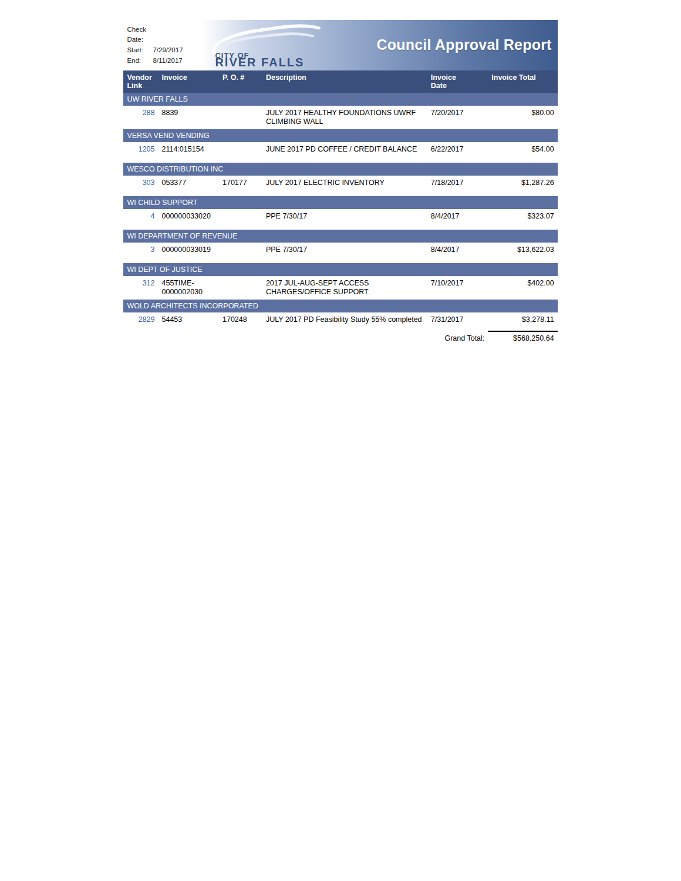Check Date:
Start: 7/29/2017
End: 8/11/2017
CITY OF
RIVER FALLS
Council Approval Report
| Vendor Link | Invoice | P. O. # | Description | Invoice Date | Invoice Total |
| --- | --- | --- | --- | --- | --- |
| UW RIVER FALLS |
| 288 | 8839 | | JULY 2017 HEALTHY FOUNDATIONS UWRF CLIMBING WALL | 7/20/2017 | $80.00 |
| VERSA VEND VENDING |
| 1205 | 2114:015154 | | JUNE 2017 PD COFFEE / CREDIT BALANCE | 6/22/2017 | $54.00 |
| WESCO DISTRIBUTION INC |
| 303 | 053377 | 170177 | JULY 2017 ELECTRIC INVENTORY | 7/18/2017 | $1,287.26 |
| WI CHILD SUPPORT |
| 4 | 000000033020 | | PPE 7/30/17 | 8/4/2017 | $323.07 |
| WI DEPARTMENT OF REVENUE |
| 3 | 000000033019 | | PPE 7/30/17 | 8/4/2017 | $13,622.03 |
| WI DEPT OF JUSTICE |
| 312 | 455TIME- 0000002030 | | 2017 JUL-AUG-SEPT ACCESS CHARGES/OFFICE SUPPORT | 7/10/2017 | $402.00 |
| WOLD ARCHITECTS INCORPORATED |
| 2829 | 54453 | 170248 | JULY 2017 PD Feasibility Study 55% completed | 7/31/2017 | $3,278.11 |
| Grand Total: | $568,250.64 |